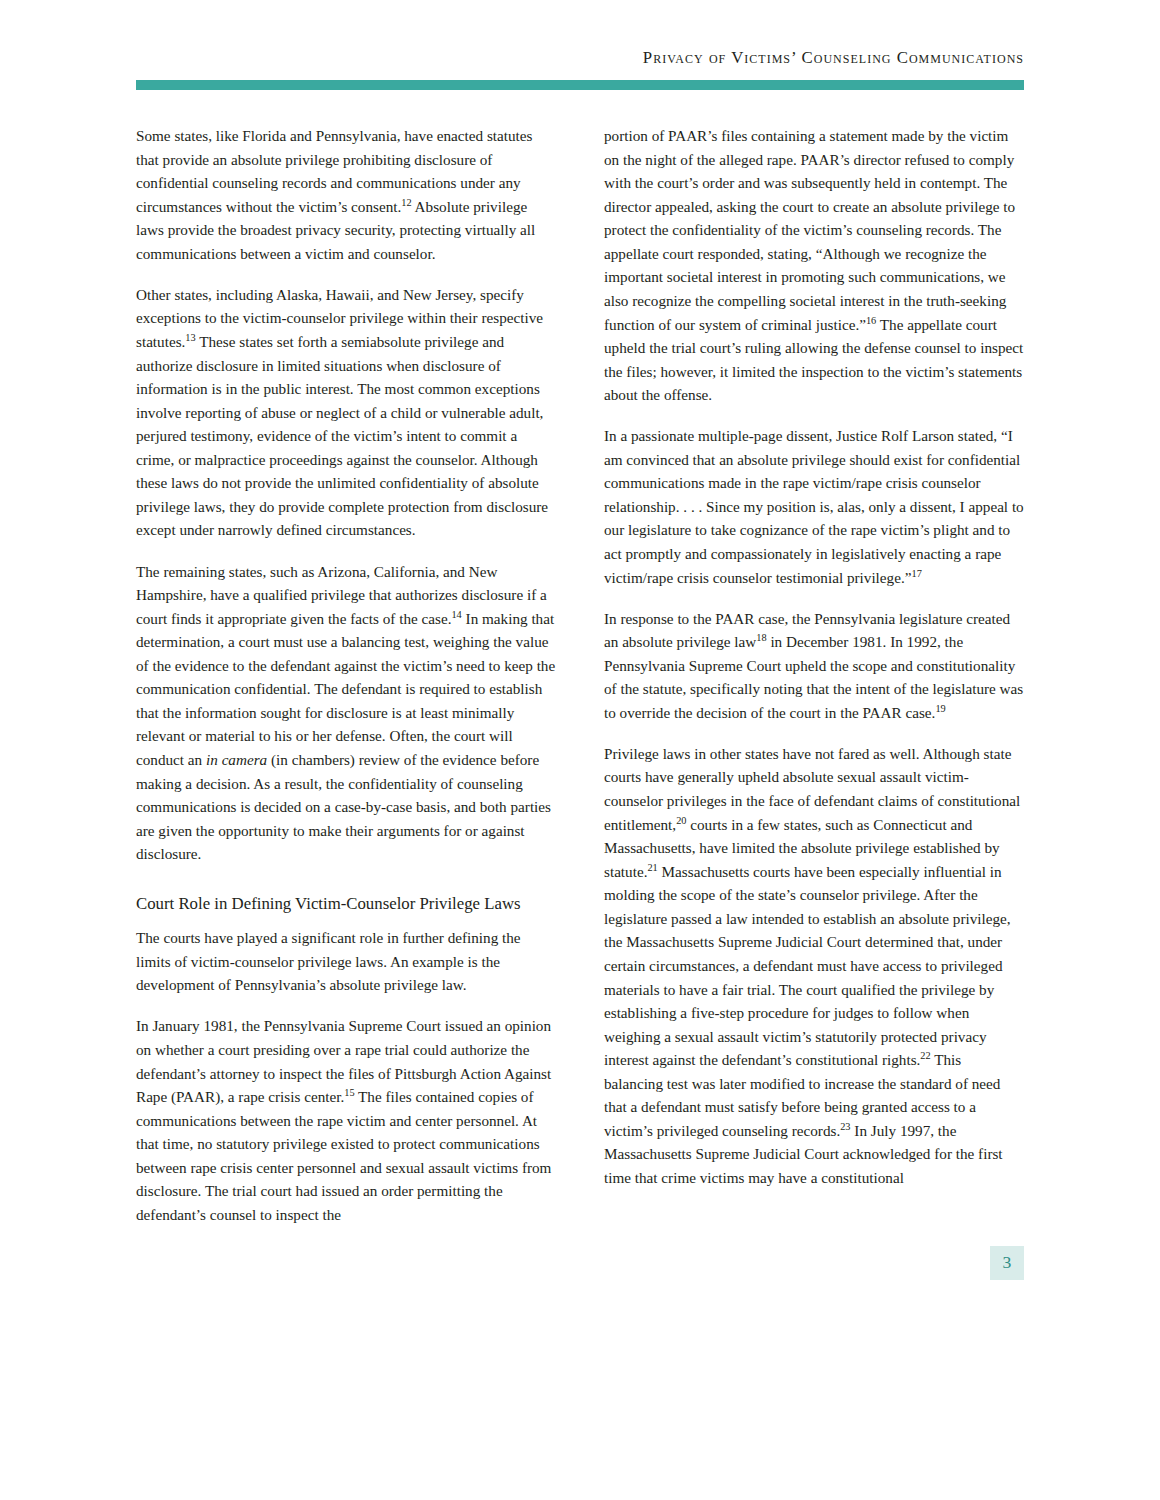Privacy of Victims’ Counseling Communications
Some states, like Florida and Pennsylvania, have enacted statutes that provide an absolute privilege prohibiting disclosure of confidential counseling records and communications under any circumstances without the victim’s consent.12 Absolute privilege laws provide the broadest privacy security, protecting virtually all communications between a victim and counselor.
Other states, including Alaska, Hawaii, and New Jersey, specify exceptions to the victim-counselor privilege within their respective statutes.13 These states set forth a semiabsolute privilege and authorize disclosure in limited situations when disclosure of information is in the public interest. The most common exceptions involve reporting of abuse or neglect of a child or vulnerable adult, perjured testimony, evidence of the victim’s intent to commit a crime, or malpractice proceedings against the counselor. Although these laws do not provide the unlimited confidentiality of absolute privilege laws, they do provide complete protection from disclosure except under narrowly defined circumstances.
The remaining states, such as Arizona, California, and New Hampshire, have a qualified privilege that authorizes disclosure if a court finds it appropriate given the facts of the case.14 In making that determination, a court must use a balancing test, weighing the value of the evidence to the defendant against the victim’s need to keep the communication confidential. The defendant is required to establish that the information sought for disclosure is at least minimally relevant or material to his or her defense. Often, the court will conduct an in camera (in chambers) review of the evidence before making a decision. As a result, the confidentiality of counseling communications is decided on a case-by-case basis, and both parties are given the opportunity to make their arguments for or against disclosure.
Court Role in Defining Victim-Counselor Privilege Laws
The courts have played a significant role in further defining the limits of victim-counselor privilege laws. An example is the development of Pennsylvania’s absolute privilege law.
In January 1981, the Pennsylvania Supreme Court issued an opinion on whether a court presiding over a rape trial could authorize the defendant’s attorney to inspect the files of Pittsburgh Action Against Rape (PAAR), a rape crisis center.15 The files contained copies of communications between the rape victim and center personnel. At that time, no statutory privilege existed to protect communications between rape crisis center personnel and sexual assault victims from disclosure. The trial court had issued an order permitting the defendant’s counsel to inspect the
portion of PAAR’s files containing a statement made by the victim on the night of the alleged rape. PAAR’s director refused to comply with the court’s order and was subsequently held in contempt. The director appealed, asking the court to create an absolute privilege to protect the confidentiality of the victim’s counseling records. The appellate court responded, stating, “Although we recognize the important societal interest in promoting such communications, we also recognize the compelling societal interest in the truth-seeking function of our system of criminal justice.”16 The appellate court upheld the trial court’s ruling allowing the defense counsel to inspect the files; however, it limited the inspection to the victim’s statements about the offense.
In a passionate multiple-page dissent, Justice Rolf Larson stated, “I am convinced that an absolute privilege should exist for confidential communications made in the rape victim/rape crisis counselor relationship. . . . Since my position is, alas, only a dissent, I appeal to our legislature to take cognizance of the rape victim’s plight and to act promptly and compassionately in legislatively enacting a rape victim/rape crisis counselor testimonial privilege.”17
In response to the PAAR case, the Pennsylvania legislature created an absolute privilege law18 in December 1981. In 1992, the Pennsylvania Supreme Court upheld the scope and constitutionality of the statute, specifically noting that the intent of the legislature was to override the decision of the court in the PAAR case.19
Privilege laws in other states have not fared as well. Although state courts have generally upheld absolute sexual assault victim-counselor privileges in the face of defendant claims of constitutional entitlement,20 courts in a few states, such as Connecticut and Massachusetts, have limited the absolute privilege established by statute.21 Massachusetts courts have been especially influential in molding the scope of the state’s counselor privilege. After the legislature passed a law intended to establish an absolute privilege, the Massachusetts Supreme Judicial Court determined that, under certain circumstances, a defendant must have access to privileged materials to have a fair trial. The court qualified the privilege by establishing a five-step procedure for judges to follow when weighing a sexual assault victim’s statutorily protected privacy interest against the defendant’s constitutional rights.22 This balancing test was later modified to increase the standard of need that a defendant must satisfy before being granted access to a victim’s privileged counseling records.23 In July 1997, the Massachusetts Supreme Judicial Court acknowledged for the first time that crime victims may have a constitutional
3